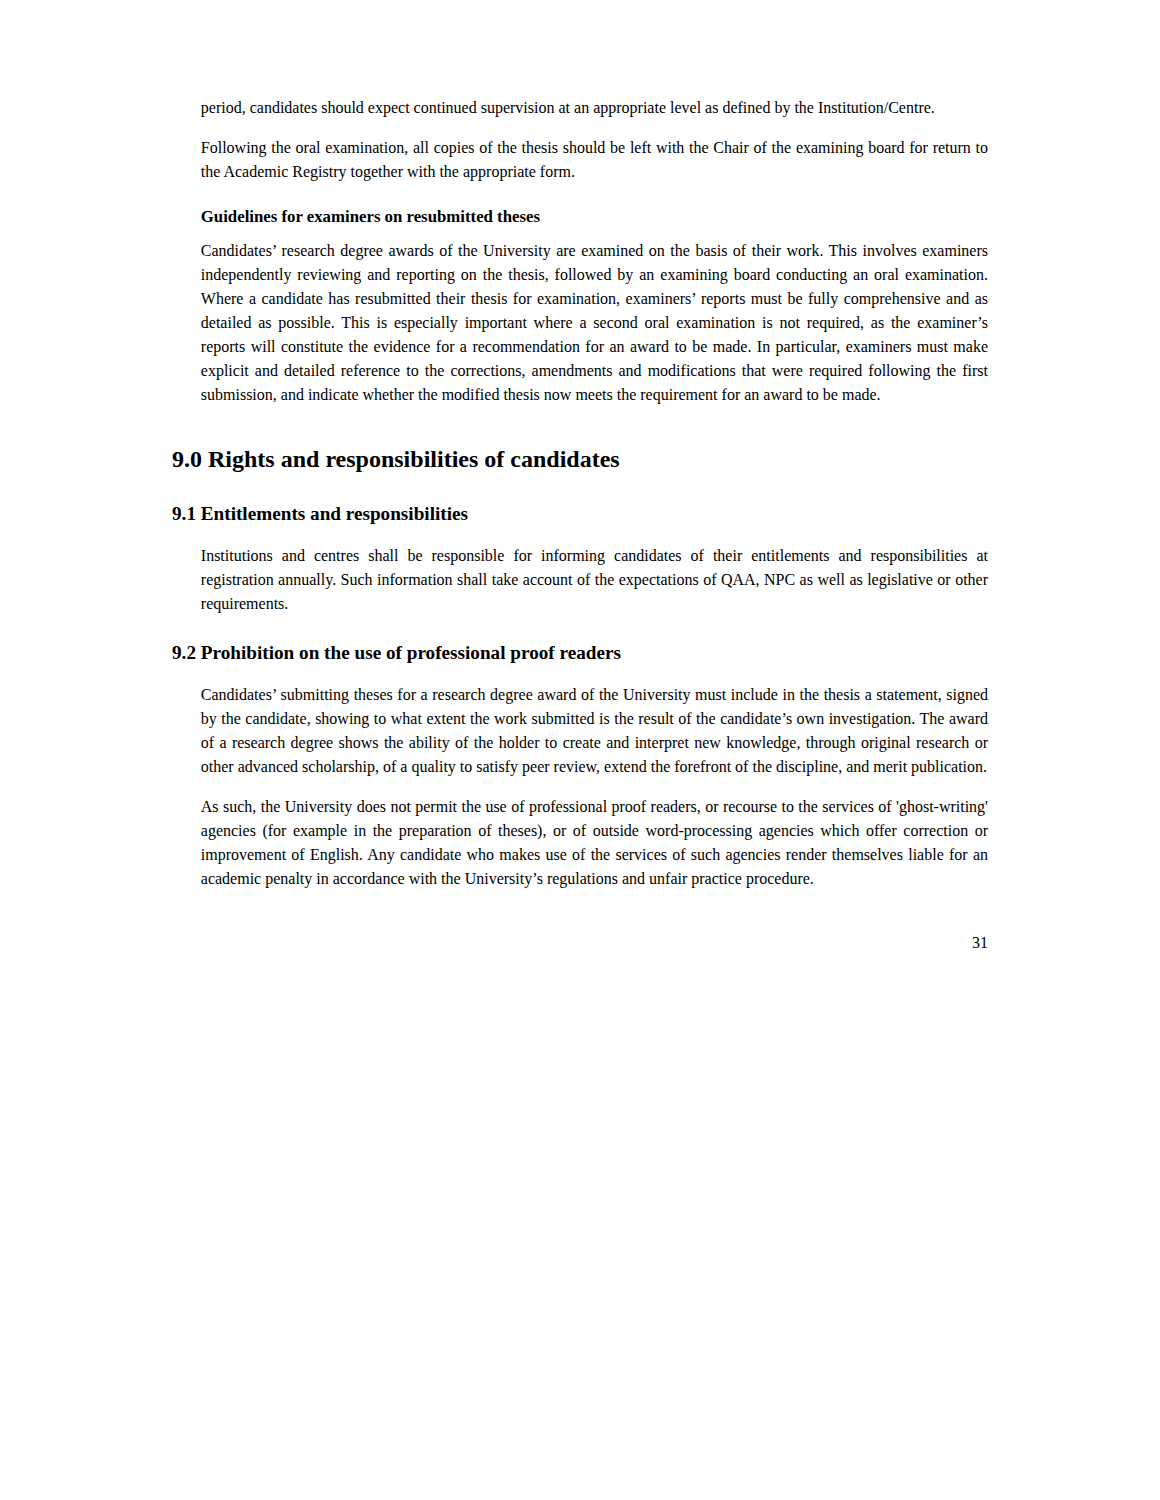period, candidates should expect continued supervision at an appropriate level as defined by the Institution/Centre.
Following the oral examination, all copies of the thesis should be left with the Chair of the examining board for return to the Academic Registry together with the appropriate form.
Guidelines for examiners on resubmitted theses
Candidates’ research degree awards of the University are examined on the basis of their work. This involves examiners independently reviewing and reporting on the thesis, followed by an examining board conducting an oral examination. Where a candidate has resubmitted their thesis for examination, examiners’ reports must be fully comprehensive and as detailed as possible. This is especially important where a second oral examination is not required, as the examiner’s reports will constitute the evidence for a recommendation for an award to be made. In particular, examiners must make explicit and detailed reference to the corrections, amendments and modifications that were required following the first submission, and indicate whether the modified thesis now meets the requirement for an award to be made.
9.0 Rights and responsibilities of candidates
9.1 Entitlements and responsibilities
Institutions and centres shall be responsible for informing candidates of their entitlements and responsibilities at registration annually. Such information shall take account of the expectations of QAA, NPC as well as legislative or other requirements.
9.2 Prohibition on the use of professional proof readers
Candidates’ submitting theses for a research degree award of the University must include in the thesis a statement, signed by the candidate, showing to what extent the work submitted is the result of the candidate’s own investigation. The award of a research degree shows the ability of the holder to create and interpret new knowledge, through original research or other advanced scholarship, of a quality to satisfy peer review, extend the forefront of the discipline, and merit publication.
As such, the University does not permit the use of professional proof readers, or recourse to the services of 'ghost-writing' agencies (for example in the preparation of theses), or of outside word-processing agencies which offer correction or improvement of English. Any candidate who makes use of the services of such agencies render themselves liable for an academic penalty in accordance with the University’s regulations and unfair practice procedure.
31